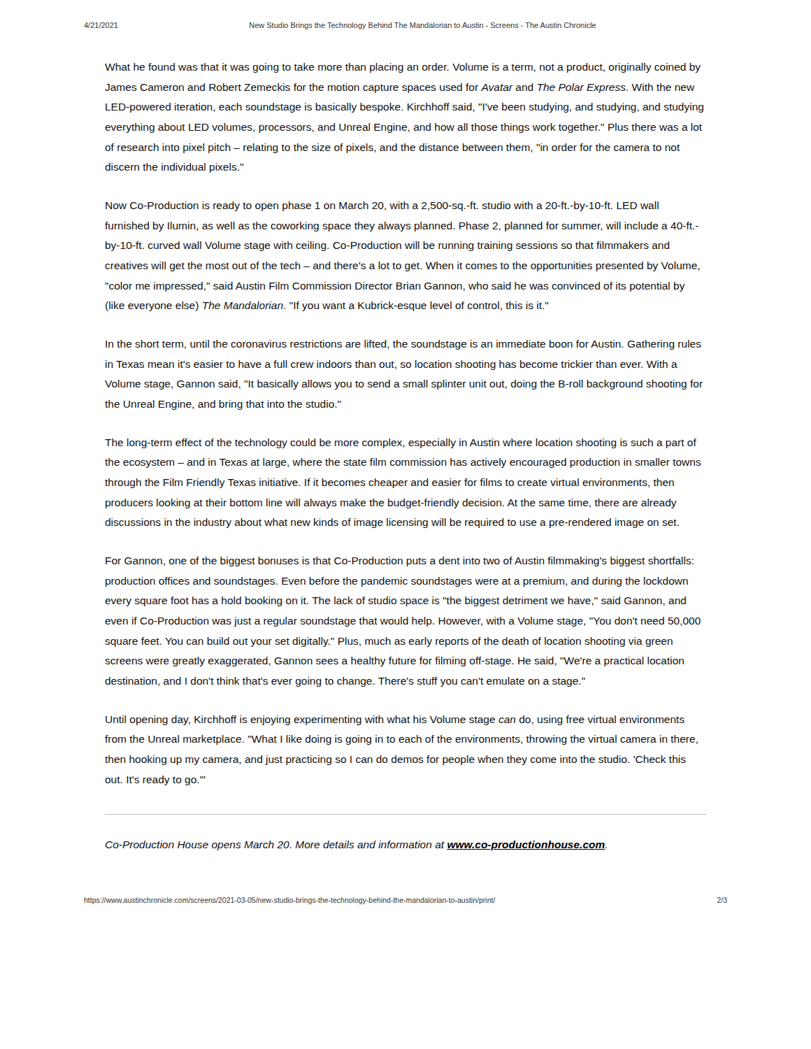4/21/2021
New Studio Brings the Technology Behind The Mandalorian to Austin - Screens - The Austin Chronicle
What he found was that it was going to take more than placing an order. Volume is a term, not a product, originally coined by James Cameron and Robert Zemeckis for the motion capture spaces used for Avatar and The Polar Express. With the new LED-powered iteration, each soundstage is basically bespoke. Kirchhoff said, "I've been studying, and studying, and studying everything about LED volumes, processors, and Unreal Engine, and how all those things work together." Plus there was a lot of research into pixel pitch – relating to the size of pixels, and the distance between them, "in order for the camera to not discern the individual pixels."
Now Co-Production is ready to open phase 1 on March 20, with a 2,500-sq.-ft. studio with a 20-ft.-by-10-ft. LED wall furnished by Ilumin, as well as the coworking space they always planned. Phase 2, planned for summer, will include a 40-ft.-by-10-ft. curved wall Volume stage with ceiling. Co-Production will be running training sessions so that filmmakers and creatives will get the most out of the tech – and there's a lot to get. When it comes to the opportunities presented by Volume, "color me impressed," said Austin Film Commission Director Brian Gannon, who said he was convinced of its potential by (like everyone else) The Mandalorian. "If you want a Kubrick-esque level of control, this is it."
In the short term, until the coronavirus restrictions are lifted, the soundstage is an immediate boon for Austin. Gathering rules in Texas mean it's easier to have a full crew indoors than out, so location shooting has become trickier than ever. With a Volume stage, Gannon said, "It basically allows you to send a small splinter unit out, doing the B-roll background shooting for the Unreal Engine, and bring that into the studio."
The long-term effect of the technology could be more complex, especially in Austin where location shooting is such a part of the ecosystem – and in Texas at large, where the state film commission has actively encouraged production in smaller towns through the Film Friendly Texas initiative. If it becomes cheaper and easier for films to create virtual environments, then producers looking at their bottom line will always make the budget-friendly decision. At the same time, there are already discussions in the industry about what new kinds of image licensing will be required to use a pre-rendered image on set.
For Gannon, one of the biggest bonuses is that Co-Production puts a dent into two of Austin filmmaking's biggest shortfalls: production offices and soundstages. Even before the pandemic soundstages were at a premium, and during the lockdown every square foot has a hold booking on it. The lack of studio space is "the biggest detriment we have," said Gannon, and even if Co-Production was just a regular soundstage that would help. However, with a Volume stage, "You don't need 50,000 square feet. You can build out your set digitally." Plus, much as early reports of the death of location shooting via green screens were greatly exaggerated, Gannon sees a healthy future for filming off-stage. He said, "We're a practical location destination, and I don't think that's ever going to change. There's stuff you can't emulate on a stage."
Until opening day, Kirchhoff is enjoying experimenting with what his Volume stage can do, using free virtual environments from the Unreal marketplace. "What I like doing is going in to each of the environments, throwing the virtual camera in there, then hooking up my camera, and just practicing so I can do demos for people when they come into the studio. 'Check this out. It's ready to go.'"
Co-Production House opens March 20. More details and information at www.co-productionhouse.com.
https://www.austinchronicle.com/screens/2021-03-05/new-studio-brings-the-technology-behind-the-mandalorian-to-austin/print/
2/3